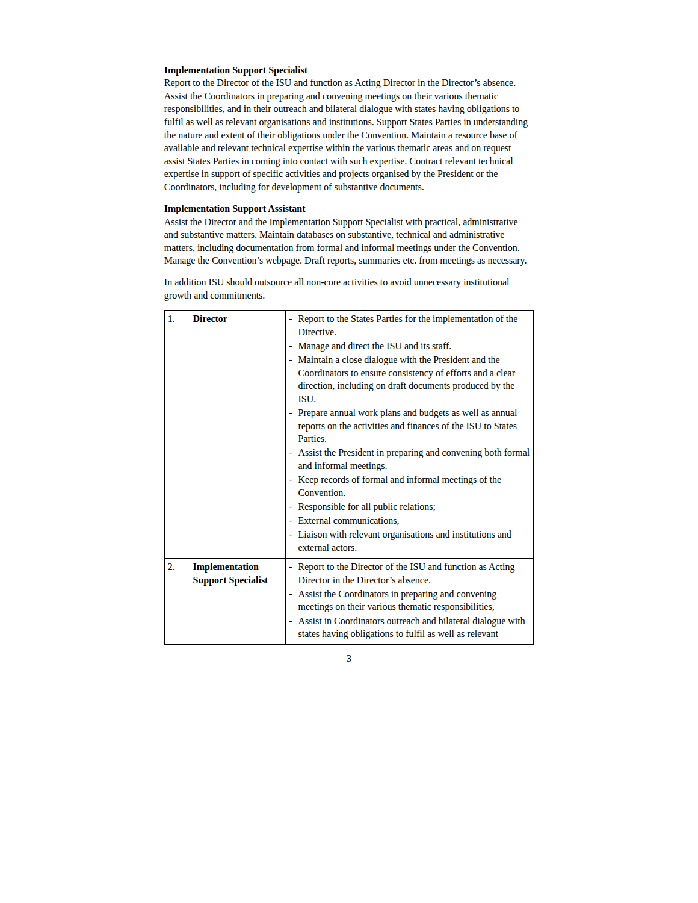Implementation Support Specialist
Report to the Director of the ISU and function as Acting Director in the Director’s absence. Assist the Coordinators in preparing and convening meetings on their various thematic responsibilities, and in their outreach and bilateral dialogue with states having obligations to fulfil as well as relevant organisations and institutions. Support States Parties in understanding the nature and extent of their obligations under the Convention. Maintain a resource base of available and relevant technical expertise within the various thematic areas and on request assist States Parties in coming into contact with such expertise. Contract relevant technical expertise in support of specific activities and projects organised by the President or the Coordinators, including for development of substantive documents.
Implementation Support Assistant
Assist the Director and the Implementation Support Specialist with practical, administrative and substantive matters. Maintain databases on substantive, technical and administrative matters, including documentation from formal and informal meetings under the Convention. Manage the Convention’s webpage. Draft reports, summaries etc. from meetings as necessary.
In addition ISU should outsource all non-core activities to avoid unnecessary institutional growth and commitments.
| 1. | Director | Report to the States Parties for the implementation of the Directive. Manage and direct the ISU and its staff. Maintain a close dialogue with the President and the Coordinators to ensure consistency of efforts and a clear direction, including on draft documents produced by the ISU. Prepare annual work plans and budgets as well as annual reports on the activities and finances of the ISU to States Parties. Assist the President in preparing and convening both formal and informal meetings. Keep records of formal and informal meetings of the Convention. Responsible for all public relations; External communications, Liaison with relevant organisations and institutions and external actors. |
| 2. | Implementation Support Specialist | Report to the Director of the ISU and function as Acting Director in the Director’s absence. Assist the Coordinators in preparing and convening meetings on their various thematic responsibilities, Assist in Coordinators outreach and bilateral dialogue with states having obligations to fulfil as well as relevant |
3